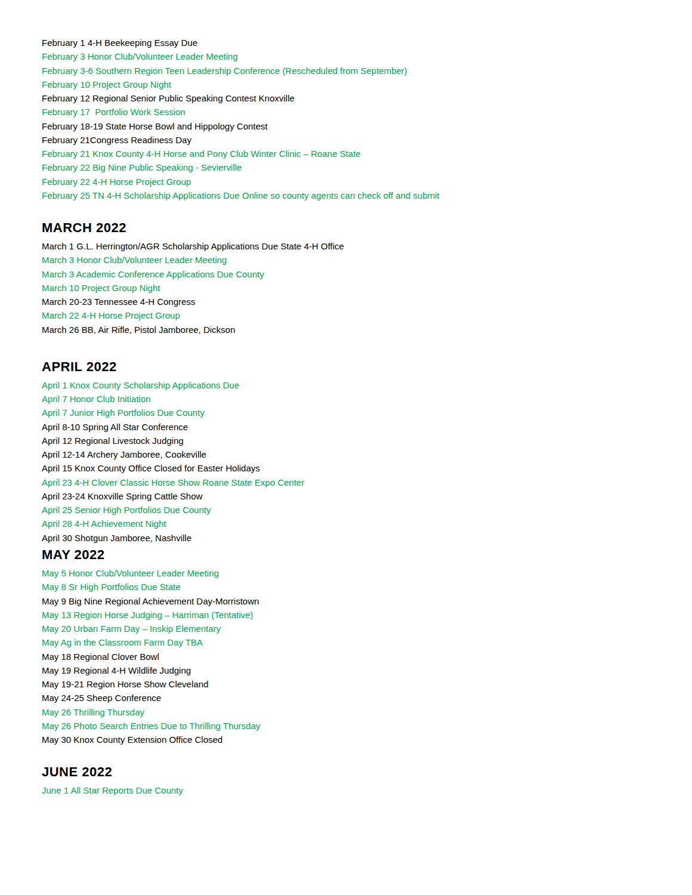February 1 4-H Beekeeping Essay Due
February 3 Honor Club/Volunteer Leader Meeting
February 3-6 Southern Region Teen Leadership Conference (Rescheduled from September)
February 10 Project Group Night
February 12 Regional Senior Public Speaking Contest Knoxville
February 17 Portfolio Work Session
February 18-19 State Horse Bowl and Hippology Contest
February 21Congress Readiness Day
February 21 Knox County 4-H Horse and Pony Club Winter Clinic – Roane State
February 22 Big Nine Public Speaking - Sevierville
February 22 4-H Horse Project Group
February 25 TN 4-H Scholarship Applications Due Online so county agents can check off and submit
MARCH 2022
March 1 G.L. Herrington/AGR Scholarship Applications Due State 4-H Office
March 3 Honor Club/Volunteer Leader Meeting
March 3 Academic Conference Applications Due County
March 10 Project Group Night
March 20-23 Tennessee 4-H Congress
March 22 4-H Horse Project Group
March 26 BB, Air Rifle, Pistol Jamboree, Dickson
APRIL 2022
April 1 Knox County Scholarship Applications Due
April 7 Honor Club Initiation
April 7 Junior High Portfolios Due County
April 8-10 Spring All Star Conference
April 12 Regional Livestock Judging
April 12-14 Archery Jamboree, Cookeville
April 15 Knox County Office Closed for Easter Holidays
April 23 4-H Clover Classic Horse Show Roane State Expo Center
April 23-24 Knoxville Spring Cattle Show
April 25 Senior High Portfolios Due County
April 28 4-H Achievement Night
April 30 Shotgun Jamboree, Nashville
MAY 2022
May 5 Honor Club/Volunteer Leader Meeting
May 8 Sr High Portfolios Due State
May 9 Big Nine Regional Achievement Day-Morristown
May 13 Region Horse Judging – Harriman (Tentative)
May 20 Urban Farm Day – Inskip Elementary
May Ag in the Classroom Farm Day TBA
May 18 Regional Clover Bowl
May 19 Regional 4-H Wildlife Judging
May 19-21 Region Horse Show Cleveland
May 24-25 Sheep Conference
May 26 Thrilling Thursday
May 26 Photo Search Entries Due to Thrilling Thursday
May 30 Knox County Extension Office Closed
JUNE 2022
June 1 All Star Reports Due County